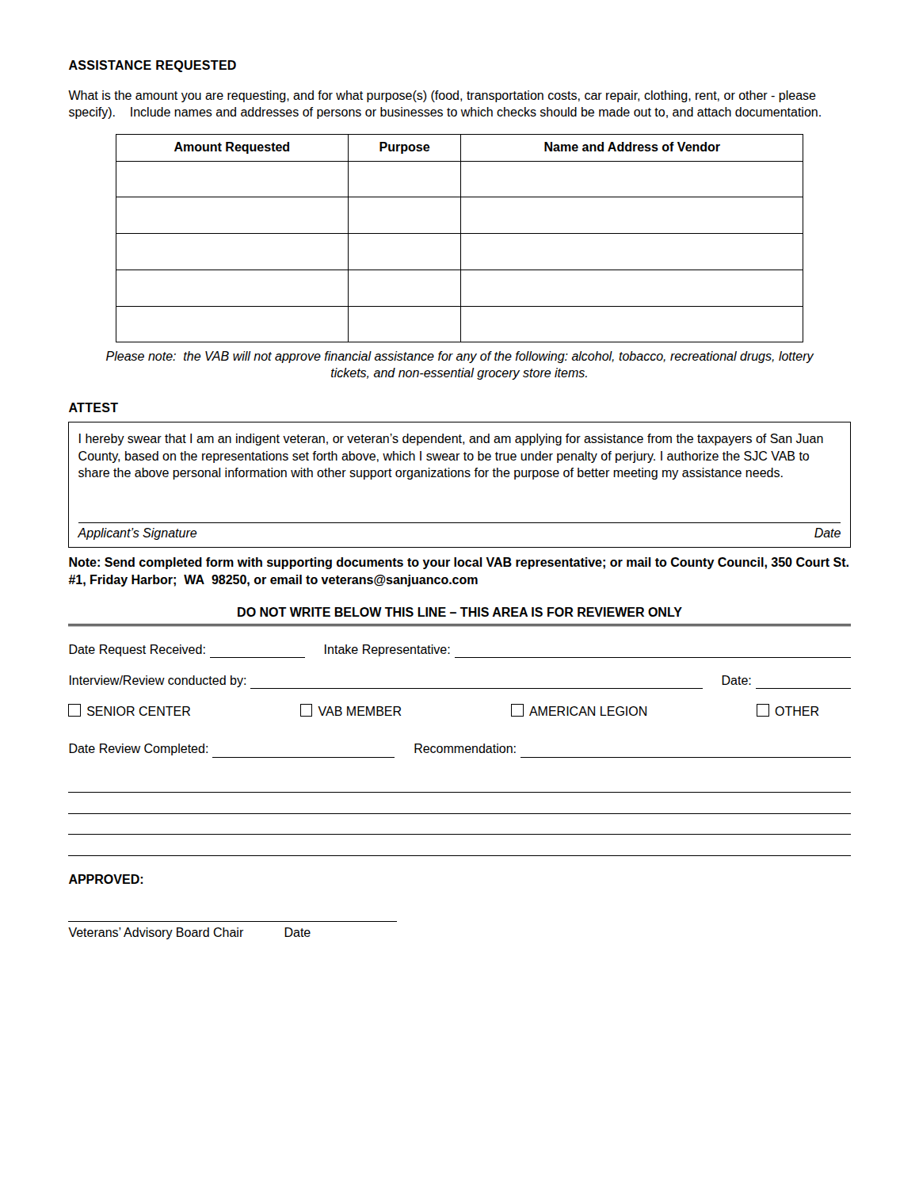ASSISTANCE REQUESTED
What is the amount you are requesting, and for what purpose(s) (food, transportation costs, car repair, clothing, rent, or other - please specify). Include names and addresses of persons or businesses to which checks should be made out to, and attach documentation.
| Amount Requested | Purpose | Name and Address of Vendor |
| --- | --- | --- |
Please note: the VAB will not approve financial assistance for any of the following: alcohol, tobacco, recreational drugs, lottery tickets, and non-essential grocery store items.
ATTEST
I hereby swear that I am an indigent veteran, or veteran’s dependent, and am applying for assistance from the taxpayers of San Juan County, based on the representations set forth above, which I swear to be true under penalty of perjury. I authorize the SJC VAB to share the above personal information with other support organizations for the purpose of better meeting my assistance needs.
Applicant’s Signature Date
Note: Send completed form with supporting documents to your local VAB representative; or mail to County Council, 350 Court St. #1, Friday Harbor; WA 98250, or email to veterans@sanjuanco.com
DO NOT WRITE BELOW THIS LINE – THIS AREA IS FOR REVIEWER ONLY
Date Request Received: Intake Representative:
Interview/Review conducted by: Date:
SENIOR CENTER VAB MEMBER AMERICAN LEGION OTHER
Date Review Completed: Recommendation:
APPROVED:
Veterans’ Advisory Board Chair Date